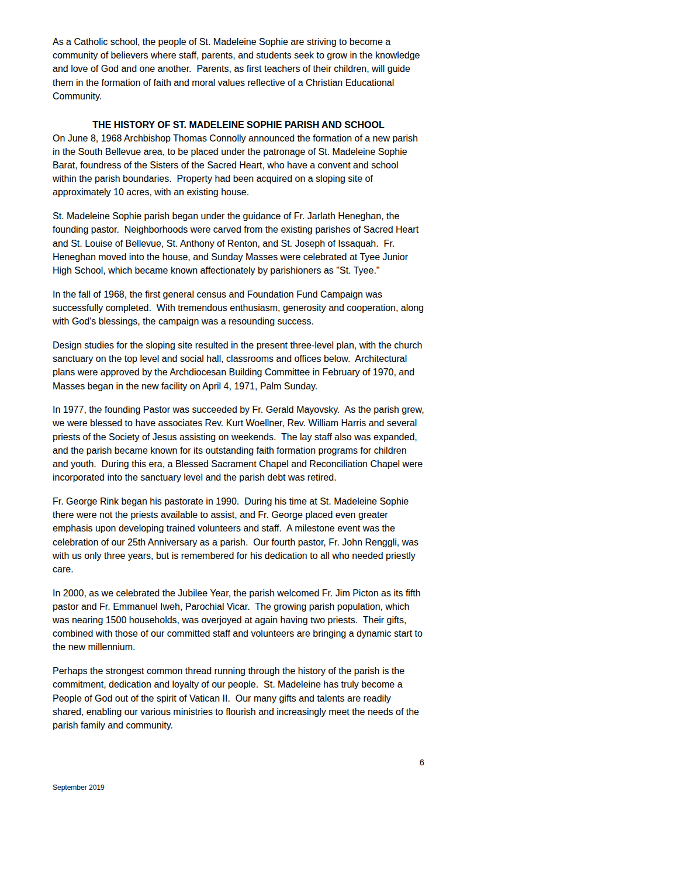As a Catholic school, the people of St. Madeleine Sophie are striving to become a community of believers where staff, parents, and students seek to grow in the knowledge and love of God and one another. Parents, as first teachers of their children, will guide them in the formation of faith and moral values reflective of a Christian Educational Community.
THE HISTORY OF ST. MADELEINE SOPHIE PARISH AND SCHOOL
On June 8, 1968 Archbishop Thomas Connolly announced the formation of a new parish in the South Bellevue area, to be placed under the patronage of St. Madeleine Sophie Barat, foundress of the Sisters of the Sacred Heart, who have a convent and school within the parish boundaries. Property had been acquired on a sloping site of approximately 10 acres, with an existing house.
St. Madeleine Sophie parish began under the guidance of Fr. Jarlath Heneghan, the founding pastor. Neighborhoods were carved from the existing parishes of Sacred Heart and St. Louise of Bellevue, St. Anthony of Renton, and St. Joseph of Issaquah. Fr. Heneghan moved into the house, and Sunday Masses were celebrated at Tyee Junior High School, which became known affectionately by parishioners as "St. Tyee."
In the fall of 1968, the first general census and Foundation Fund Campaign was successfully completed. With tremendous enthusiasm, generosity and cooperation, along with God's blessings, the campaign was a resounding success.
Design studies for the sloping site resulted in the present three-level plan, with the church sanctuary on the top level and social hall, classrooms and offices below. Architectural plans were approved by the Archdiocesan Building Committee in February of 1970, and Masses began in the new facility on April 4, 1971, Palm Sunday.
In 1977, the founding Pastor was succeeded by Fr. Gerald Mayovsky. As the parish grew, we were blessed to have associates Rev. Kurt Woellner, Rev. William Harris and several priests of the Society of Jesus assisting on weekends. The lay staff also was expanded, and the parish became known for its outstanding faith formation programs for children and youth. During this era, a Blessed Sacrament Chapel and Reconciliation Chapel were incorporated into the sanctuary level and the parish debt was retired.
Fr. George Rink began his pastorate in 1990. During his time at St. Madeleine Sophie there were not the priests available to assist, and Fr. George placed even greater emphasis upon developing trained volunteers and staff. A milestone event was the celebration of our 25th Anniversary as a parish. Our fourth pastor, Fr. John Renggli, was with us only three years, but is remembered for his dedication to all who needed priestly care.
In 2000, as we celebrated the Jubilee Year, the parish welcomed Fr. Jim Picton as its fifth pastor and Fr. Emmanuel Iweh, Parochial Vicar. The growing parish population, which was nearing 1500 households, was overjoyed at again having two priests. Their gifts, combined with those of our committed staff and volunteers are bringing a dynamic start to the new millennium.
Perhaps the strongest common thread running through the history of the parish is the commitment, dedication and loyalty of our people. St. Madeleine has truly become a People of God out of the spirit of Vatican II. Our many gifts and talents are readily shared, enabling our various ministries to flourish and increasingly meet the needs of the parish family and community.
6
September 2019